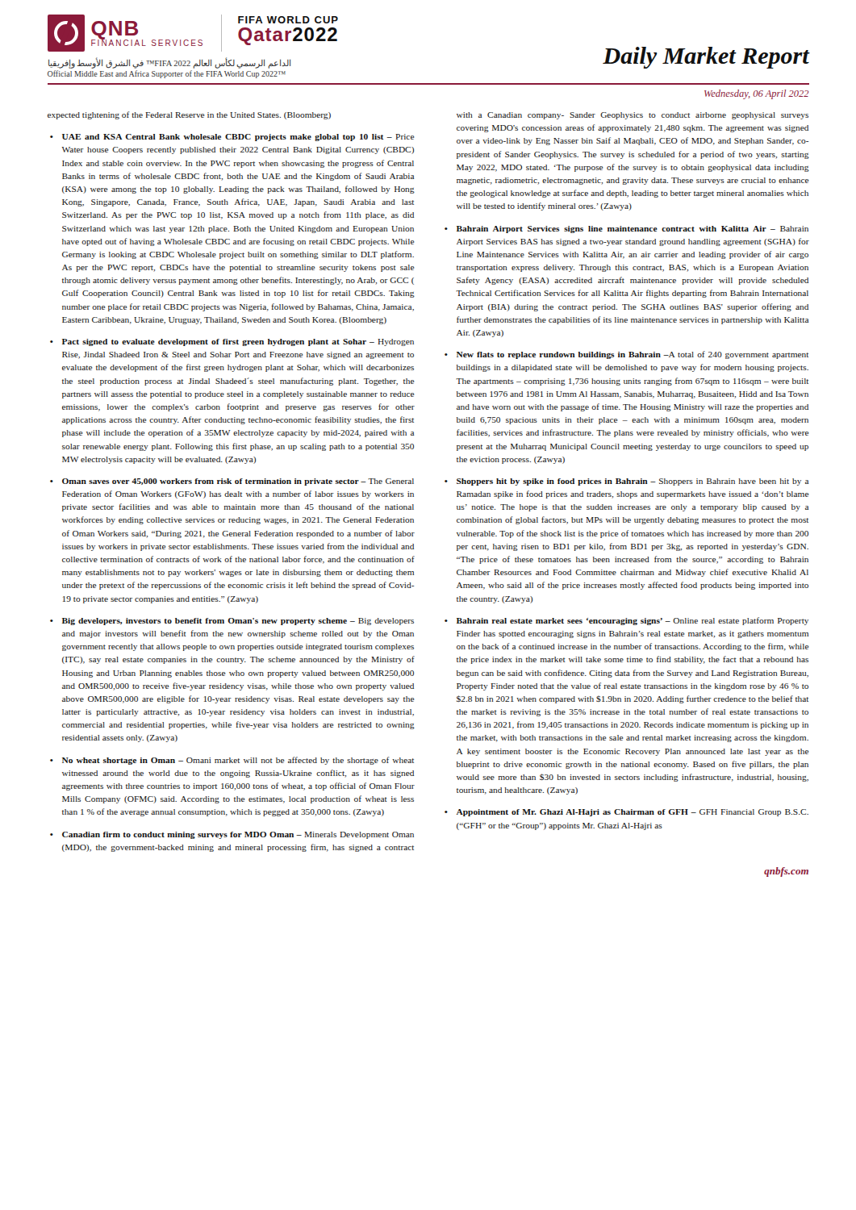QNB
FINANCIAL SERVICES
FIFA WORLD CUP
Qatar2022
الداعم الرسمي لكأس العالم FIFA 2022™ في الشرق الأوسط وإفريقيا
Official Middle East and Africa Supporter of the FIFA World Cup 2022™
Daily Market Report
Wednesday, 06 April 2022
expected tightening of the Federal Reserve in the United States. (Bloomberg)
UAE and KSA Central Bank wholesale CBDC projects make global top 10 list – Price Water house Coopers recently published their 2022 Central Bank Digital Currency (CBDC) Index and stable coin overview. In the PWC report when showcasing the progress of Central Banks in terms of wholesale CBDC front, both the UAE and the Kingdom of Saudi Arabia (KSA) were among the top 10 globally. Leading the pack was Thailand, followed by Hong Kong, Singapore, Canada, France, South Africa, UAE, Japan, Saudi Arabia and last Switzerland. As per the PWC top 10 list, KSA moved up a notch from 11th place, as did Switzerland which was last year 12th place. Both the United Kingdom and European Union have opted out of having a Wholesale CBDC and are focusing on retail CBDC projects. While Germany is looking at CBDC Wholesale project built on something similar to DLT platform. As per the PWC report, CBDCs have the potential to streamline security tokens post sale through atomic delivery versus payment among other benefits. Interestingly, no Arab, or GCC ( Gulf Cooperation Council) Central Bank was listed in top 10 list for retail CBDCs. Taking number one place for retail CBDC projects was Nigeria, followed by Bahamas, China, Jamaica, Eastern Caribbean, Ukraine, Uruguay, Thailand, Sweden and South Korea. (Bloomberg)
Pact signed to evaluate development of first green hydrogen plant at Sohar – Hydrogen Rise, Jindal Shadeed Iron & Steel and Sohar Port and Freezone have signed an agreement to evaluate the development of the first green hydrogen plant at Sohar, which will decarbonizes the steel production process at Jindal Shadeed´s steel manufacturing plant. Together, the partners will assess the potential to produce steel in a completely sustainable manner to reduce emissions, lower the complex's carbon footprint and preserve gas reserves for other applications across the country. After conducting techno-economic feasibility studies, the first phase will include the operation of a 35MW electrolyze capacity by mid-2024, paired with a solar renewable energy plant. Following this first phase, an up scaling path to a potential 350 MW electrolysis capacity will be evaluated. (Zawya)
Oman saves over 45,000 workers from risk of termination in private sector – The General Federation of Oman Workers (GFoW) has dealt with a number of labor issues by workers in private sector facilities and was able to maintain more than 45 thousand of the national workforces by ending collective services or reducing wages, in 2021. The General Federation of Oman Workers said, “During 2021, the General Federation responded to a number of labor issues by workers in private sector establishments. These issues varied from the individual and collective termination of contracts of work of the national labor force, and the continuation of many establishments not to pay workers' wages or late in disbursing them or deducting them under the pretext of the repercussions of the economic crisis it left behind the spread of Covid-19 to private sector companies and entities.” (Zawya)
Big developers, investors to benefit from Oman's new property scheme – Big developers and major investors will benefit from the new ownership scheme rolled out by the Oman government recently that allows people to own properties outside integrated tourism complexes (ITC), say real estate companies in the country. The scheme announced by the Ministry of Housing and Urban Planning enables those who own property valued between OMR250,000 and OMR500,000 to receive five-year residency visas, while those who own property valued above OMR500,000 are eligible for 10-year residency visas. Real estate developers say the latter is particularly attractive, as 10-year residency visa holders can invest in industrial, commercial and residential properties, while five-year visa holders are restricted to owning residential assets only. (Zawya)
No wheat shortage in Oman – Omani market will not be affected by the shortage of wheat witnessed around the world due to the ongoing Russia-Ukraine conflict, as it has signed agreements with three countries to import 160,000 tons of wheat, a top official of Oman Flour Mills Company (OFMC) said. According to the estimates, local production of wheat is less than 1 % of the average annual consumption, which is pegged at 350,000 tons. (Zawya)
Canadian firm to conduct mining surveys for MDO Oman – Minerals Development Oman (MDO), the government-backed mining and mineral processing firm, has signed a contract with a Canadian company- Sander Geophysics to conduct airborne geophysical surveys covering MDO's concession areas of approximately 21,480 sqkm. The agreement was signed over a video-link by Eng Nasser bin Saif al Maqbali, CEO of MDO, and Stephan Sander, co-president of Sander Geophysics. The survey is scheduled for a period of two years, starting May 2022, MDO stated. ‘The purpose of the survey is to obtain geophysical data including magnetic, radiometric, electromagnetic, and gravity data. These surveys are crucial to enhance the geological knowledge at surface and depth, leading to better target mineral anomalies which will be tested to identify mineral ores.’ (Zawya)
Bahrain Airport Services signs line maintenance contract with Kalitta Air – Bahrain Airport Services BAS has signed a two-year standard ground handling agreement (SGHA) for Line Maintenance Services with Kalitta Air, an air carrier and leading provider of air cargo transportation express delivery. Through this contract, BAS, which is a European Aviation Safety Agency (EASA) accredited aircraft maintenance provider will provide scheduled Technical Certification Services for all Kalitta Air flights departing from Bahrain International Airport (BIA) during the contract period. The SGHA outlines BAS' superior offering and further demonstrates the capabilities of its line maintenance services in partnership with Kalitta Air. (Zawya)
New flats to replace rundown buildings in Bahrain –A total of 240 government apartment buildings in a dilapidated state will be demolished to pave way for modern housing projects. The apartments – comprising 1,736 housing units ranging from 67sqm to 116sqm – were built between 1976 and 1981 in Umm Al Hassam, Sanabis, Muharraq, Busaiteen, Hidd and Isa Town and have worn out with the passage of time. The Housing Ministry will raze the properties and build 6,750 spacious units in their place – each with a minimum 160sqm area, modern facilities, services and infrastructure. The plans were revealed by ministry officials, who were present at the Muharraq Municipal Council meeting yesterday to urge councilors to speed up the eviction process. (Zawya)
Shoppers hit by spike in food prices in Bahrain – Shoppers in Bahrain have been hit by a Ramadan spike in food prices and traders, shops and supermarkets have issued a ‘don’t blame us’ notice. The hope is that the sudden increases are only a temporary blip caused by a combination of global factors, but MPs will be urgently debating measures to protect the most vulnerable. Top of the shock list is the price of tomatoes which has increased by more than 200 per cent, having risen to BD1 per kilo, from BD1 per 3kg, as reported in yesterday’s GDN. “The price of these tomatoes has been increased from the source,” according to Bahrain Chamber Resources and Food Committee chairman and Midway chief executive Khalid Al Ameen, who said all of the price increases mostly affected food products being imported into the country. (Zawya)
Bahrain real estate market sees ‘encouraging signs’ – Online real estate platform Property Finder has spotted encouraging signs in Bahrain’s real estate market, as it gathers momentum on the back of a continued increase in the number of transactions. According to the firm, while the price index in the market will take some time to find stability, the fact that a rebound has begun can be said with confidence. Citing data from the Survey and Land Registration Bureau, Property Finder noted that the value of real estate transactions in the kingdom rose by 46 % to $2.8 bn in 2021 when compared with $1.9bn in 2020. Adding further credence to the belief that the market is reviving is the 35% increase in the total number of real estate transactions to 26,136 in 2021, from 19,405 transactions in 2020. Records indicate momentum is picking up in the market, with both transactions in the sale and rental market increasing across the kingdom. A key sentiment booster is the Economic Recovery Plan announced late last year as the blueprint to drive economic growth in the national economy. Based on five pillars, the plan would see more than $30 bn invested in sectors including infrastructure, industrial, housing, tourism, and healthcare. (Zawya)
Appointment of Mr. Ghazi Al-Hajri as Chairman of GFH – GFH Financial Group B.S.C. (“GFH” or the “Group”) appoints Mr. Ghazi Al-Hajri as
qnbfs.com